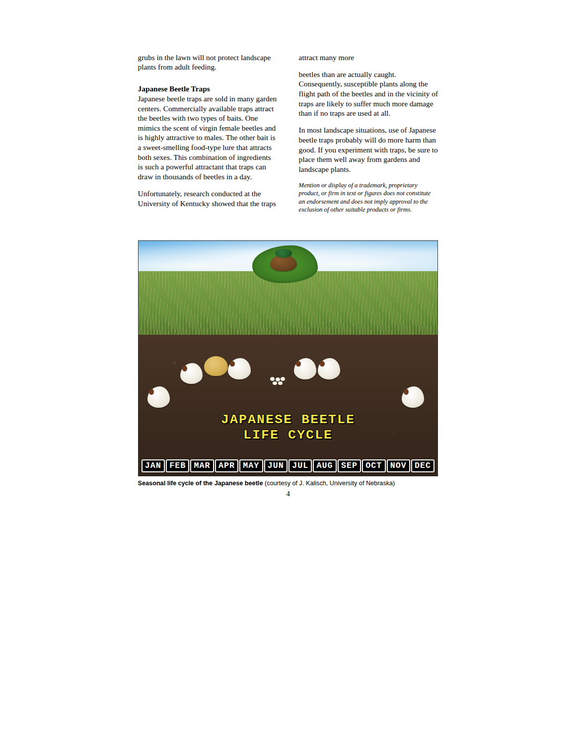grubs in the lawn will not protect landscape plants from adult feeding.
Japanese Beetle Traps
Japanese beetle traps are sold in many garden centers. Commercially available traps attract the beetles with two types of baits. One mimics the scent of virgin female beetles and is highly attractive to males. The other bait is a sweet-smelling food-type lure that attracts both sexes. This combination of ingredients is such a powerful attractant that traps can draw in thousands of beetles in a day.
Unfortunately, research conducted at the University of Kentucky showed that the traps attract many more
beetles than are actually caught. Consequently, susceptible plants along the flight path of the beetles and in the vicinity of traps are likely to suffer much more damage than if no traps are used at all.
In most landscape situations, use of Japanese beetle traps probably will do more harm than good. If you experiment with traps, be sure to place them well away from gardens and landscape plants.
Mention or display of a trademark, proprietary product, or firm in text or figures does not constitute an endorsement and does not imply approval to the exclusion of other suitable products or firms.
JAPANESE BEETLE
LIFE CYCLE
JAN FEB MAR APR MAY JUN JUL AUG SEP OCT NOV DEC
Seasonal life cycle of the Japanese beetle (courtesy of J. Kalisch, University of Nebraska)
4